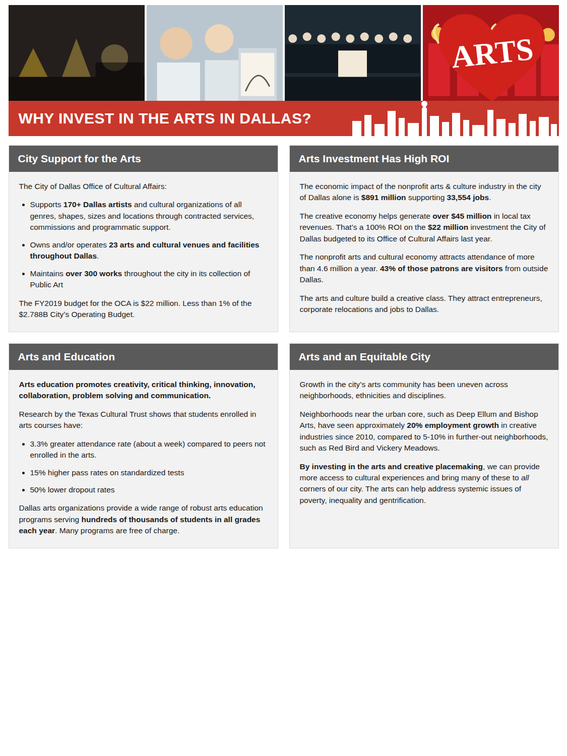ARTS
Why Invest in the Arts in Dallas?
City Support for the Arts
The City of Dallas Office of Cultural Affairs:
Supports 170+ Dallas artists and cultural organizations of all genres, shapes, sizes and locations through contracted services, commissions and programmatic support.
Owns and/or operates 23 arts and cultural venues and facilities throughout Dallas.
Maintains over 300 works throughout the city in its collection of Public Art
The FY2019 budget for the OCA is $22 million. Less than 1% of the $2.788B City’s Operating Budget.
Arts Investment Has High ROI
The economic impact of the nonprofit arts & culture industry in the city of Dallas alone is $891 million supporting 33,554 jobs.
The creative economy helps generate over $45 million in local tax revenues. That’s a 100% ROI on the $22 million investment the City of Dallas budgeted to its Office of Cultural Affairs last year.
The nonprofit arts and cultural economy attracts attendance of more than 4.6 million a year. 43% of those patrons are visitors from outside Dallas.
The arts and culture build a creative class. They attract entrepreneurs, corporate relocations and jobs to Dallas.
Arts and Education
Arts education promotes creativity, critical thinking, innovation, collaboration, problem solving and communication.
Research by the Texas Cultural Trust shows that students enrolled in arts courses have:
3.3% greater attendance rate (about a week) compared to peers not enrolled in the arts.
15% higher pass rates on standardized tests
50% lower dropout rates
Dallas arts organizations provide a wide range of robust arts education programs serving hundreds of thousands of students in all grades each year. Many programs are free of charge.
Arts and an Equitable City
Growth in the city’s arts community has been uneven across neighborhoods, ethnicities and disciplines.
Neighborhoods near the urban core, such as Deep Ellum and Bishop Arts, have seen approximately 20% employment growth in creative industries since 2010, compared to 5-10% in further-out neighborhoods, such as Red Bird and Vickery Meadows.
By investing in the arts and creative placemaking, we can provide more access to cultural experiences and bring many of these to all corners of our city. The arts can help address systemic issues of poverty, inequality and gentrification.